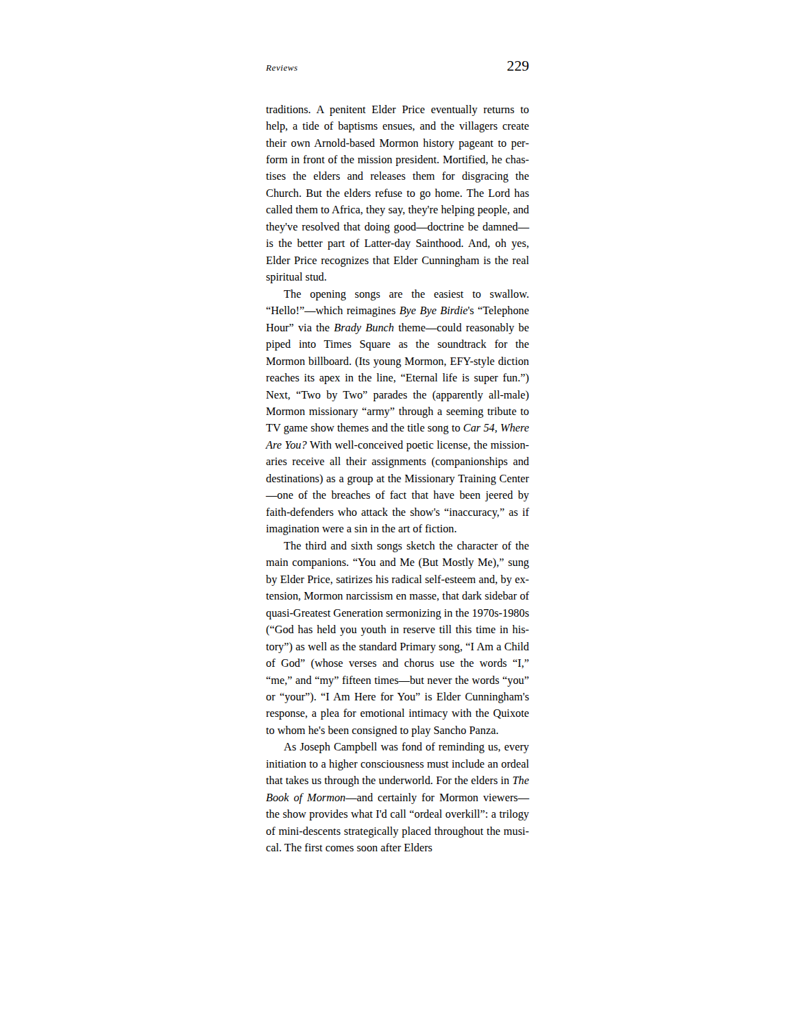Reviews 229
traditions. A penitent Elder Price eventually returns to help, a tide of baptisms ensues, and the villagers create their own Arnold-based Mormon history pageant to perform in front of the mission president. Mortified, he chastises the elders and releases them for disgracing the Church. But the elders refuse to go home. The Lord has called them to Africa, they say, they're helping people, and they've resolved that doing good—doctrine be damned—is the better part of Latter-day Sainthood. And, oh yes, Elder Price recognizes that Elder Cunningham is the real spiritual stud.
The opening songs are the easiest to swallow. “Hello!”—which reimagines Bye Bye Birdie's “Telephone Hour” via the Brady Bunch theme—could reasonably be piped into Times Square as the soundtrack for the Mormon billboard. (Its young Mormon, EFY-style diction reaches its apex in the line, “Eternal life is super fun.”) Next, “Two by Two” parades the (apparently all-male) Mormon missionary “army” through a seeming tribute to TV game show themes and the title song to Car 54, Where Are You? With well-conceived poetic license, the missionaries receive all their assignments (companionships and destinations) as a group at the Missionary Training Center—one of the breaches of fact that have been jeered by faith-defenders who attack the show's “inaccuracy,” as if imagination were a sin in the art of fiction.
The third and sixth songs sketch the character of the main companions. “You and Me (But Mostly Me),” sung by Elder Price, satirizes his radical self-esteem and, by extension, Mormon narcissism en masse, that dark sidebar of quasi-Greatest Generation sermonizing in the 1970s-1980s (“God has held you youth in reserve till this time in history”) as well as the standard Primary song, “I Am a Child of God” (whose verses and chorus use the words “I,” “me,” and “my” fifteen times—but never the words “you” or “your”). “I Am Here for You” is Elder Cunningham's response, a plea for emotional intimacy with the Quixote to whom he's been consigned to play Sancho Panza.
As Joseph Campbell was fond of reminding us, every initiation to a higher consciousness must include an ordeal that takes us through the underworld. For the elders in The Book of Mormon—and certainly for Mormon viewers—the show provides what I'd call “ordeal overkill”: a trilogy of mini-descents strategically placed throughout the musical. The first comes soon after Elders